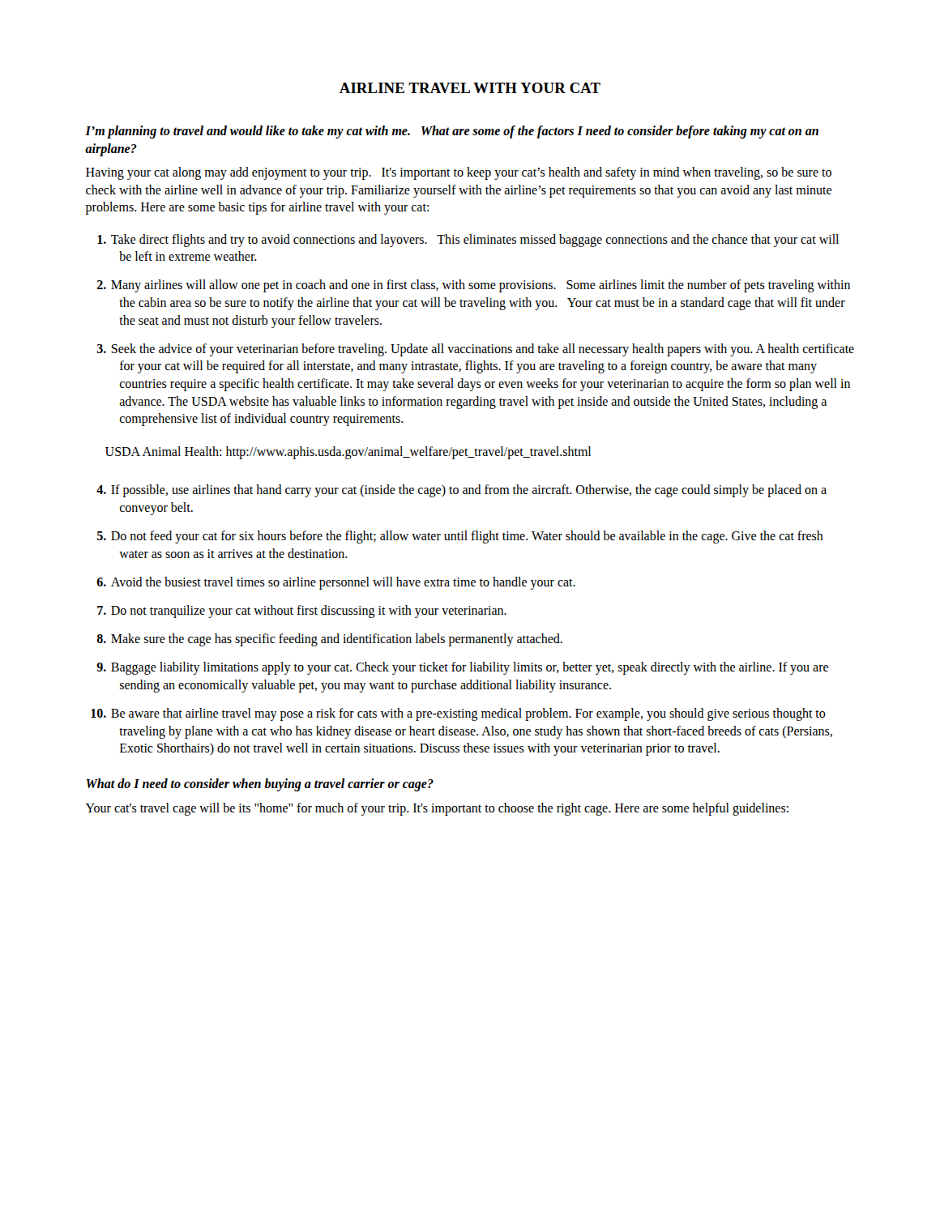AIRLINE TRAVEL WITH YOUR CAT
I’m planning to travel and would like to take my cat with me. What are some of the factors I need to consider before taking my cat on an airplane?
Having your cat along may add enjoyment to your trip. It's important to keep your cat’s health and safety in mind when traveling, so be sure to check with the airline well in advance of your trip. Familiarize yourself with the airline’s pet requirements so that you can avoid any last minute problems. Here are some basic tips for airline travel with your cat:
Take direct flights and try to avoid connections and layovers. This eliminates missed baggage connections and the chance that your cat will be left in extreme weather.
Many airlines will allow one pet in coach and one in first class, with some provisions. Some airlines limit the number of pets traveling within the cabin area so be sure to notify the airline that your cat will be traveling with you. Your cat must be in a standard cage that will fit under the seat and must not disturb your fellow travelers.
Seek the advice of your veterinarian before traveling. Update all vaccinations and take all necessary health papers with you. A health certificate for your cat will be required for all interstate, and many intrastate, flights. If you are traveling to a foreign country, be aware that many countries require a specific health certificate. It may take several days or even weeks for your veterinarian to acquire the form so plan well in advance. The USDA website has valuable links to information regarding travel with pet inside and outside the United States, including a comprehensive list of individual country requirements.
USDA Animal Health: http://www.aphis.usda.gov/animal_welfare/pet_travel/pet_travel.shtml
If possible, use airlines that hand carry your cat (inside the cage) to and from the aircraft. Otherwise, the cage could simply be placed on a conveyor belt.
Do not feed your cat for six hours before the flight; allow water until flight time. Water should be available in the cage. Give the cat fresh water as soon as it arrives at the destination.
Avoid the busiest travel times so airline personnel will have extra time to handle your cat.
Do not tranquilize your cat without first discussing it with your veterinarian.
Make sure the cage has specific feeding and identification labels permanently attached.
Baggage liability limitations apply to your cat. Check your ticket for liability limits or, better yet, speak directly with the airline. If you are sending an economically valuable pet, you may want to purchase additional liability insurance.
Be aware that airline travel may pose a risk for cats with a pre-existing medical problem. For example, you should give serious thought to traveling by plane with a cat who has kidney disease or heart disease. Also, one study has shown that short-faced breeds of cats (Persians, Exotic Shorthairs) do not travel well in certain situations. Discuss these issues with your veterinarian prior to travel.
What do I need to consider when buying a travel carrier or cage?
Your cat's travel cage will be its "home" for much of your trip. It's important to choose the right cage. Here are some helpful guidelines: